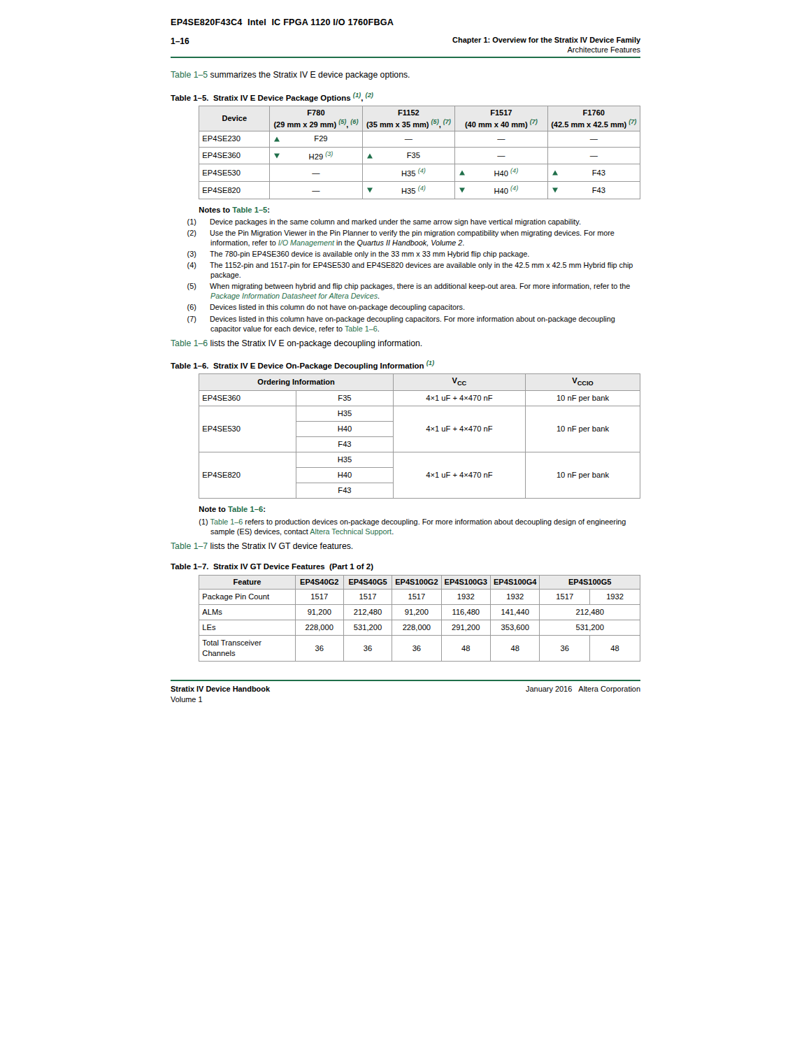EP4SE820F43C4 Intel IC FPGA 1120 I/O 1760FBGA
1–16
Chapter 1: Overview for the Stratix IV Device Family
Architecture Features
Table 1–5 summarizes the Stratix IV E device package options.
Table 1–5. Stratix IV E Device Package Options (1), (2)
| Device | F780 (29 mm x 29 mm) (5) , (6) | F1152 (35 mm x 35 mm) (5) , (7) | F1517 (40 mm x 40 mm) (7) | F1760 (42.5 mm x 42.5 mm) (7) |
| --- | --- | --- | --- | --- |
| EP4SE230 | F29 | — | — | — |
| EP4SE360 | H29 (3) | F35 | — | — |
| EP4SE530 | — | H35 (4) | H40 (4) | F43 |
| EP4SE820 | — | H35 (4) | H40 (4) | F43 |
Notes to Table 1–5:
(1) Device packages in the same column and marked under the same arrow sign have vertical migration capability.
(2) Use the Pin Migration Viewer in the Pin Planner to verify the pin migration compatibility when migrating devices. For more information, refer to I/O Management in the Quartus II Handbook, Volume 2.
(3) The 780-pin EP4SE360 device is available only in the 33 mm x 33 mm Hybrid flip chip package.
(4) The 1152-pin and 1517-pin for EP4SE530 and EP4SE820 devices are available only in the 42.5 mm x 42.5 mm Hybrid flip chip package.
(5) When migrating between hybrid and flip chip packages, there is an additional keep-out area. For more information, refer to the Package Information Datasheet for Altera Devices.
(6) Devices listed in this column do not have on-package decoupling capacitors.
(7) Devices listed in this column have on-package decoupling capacitors. For more information about on-package decoupling capacitor value for each device, refer to Table 1–6.
Table 1–6 lists the Stratix IV E on-package decoupling information.
Table 1–6. Stratix IV E Device On-Package Decoupling Information (1)
| Ordering Information | V CC | V CCIO |
| --- | --- | --- |
| EP4SE360 | F35 | 4×1 uF + 4×470 nF | 10 nF per bank |
| EP4SE530 | H35 | 4×1 uF + 4×470 nF | 10 nF per bank |
| H40 |
| F43 |
| EP4SE820 | H35 | 4×1 uF + 4×470 nF | 10 nF per bank |
| H40 |
| F43 |
Note to Table 1–6:
(1) Table 1–6 refers to production devices on-package decoupling. For more information about decoupling design of engineering sample (ES) devices, contact Altera Technical Support.
Table 1–7 lists the Stratix IV GT device features.
Table 1–7. Stratix IV GT Device Features (Part 1 of 2)
| Feature | EP4S40G2 | EP4S40G5 | EP4S100G2 | EP4S100G3 | EP4S100G4 | EP4S100G5 |
| --- | --- | --- | --- | --- | --- | --- |
| Package Pin Count | 1517 | 1517 | 1517 | 1932 | 1932 | 1517 | 1932 |
| ALMs | 91,200 | 212,480 | 91,200 | 116,480 | 141,440 | 212,480 |
| LEs | 228,000 | 531,200 | 228,000 | 291,200 | 353,600 | 531,200 |
| Total Transceiver Channels | 36 | 36 | 36 | 48 | 48 | 36 | 48 |
Stratix IV Device Handbook Volume 1
January 2016 Altera Corporation